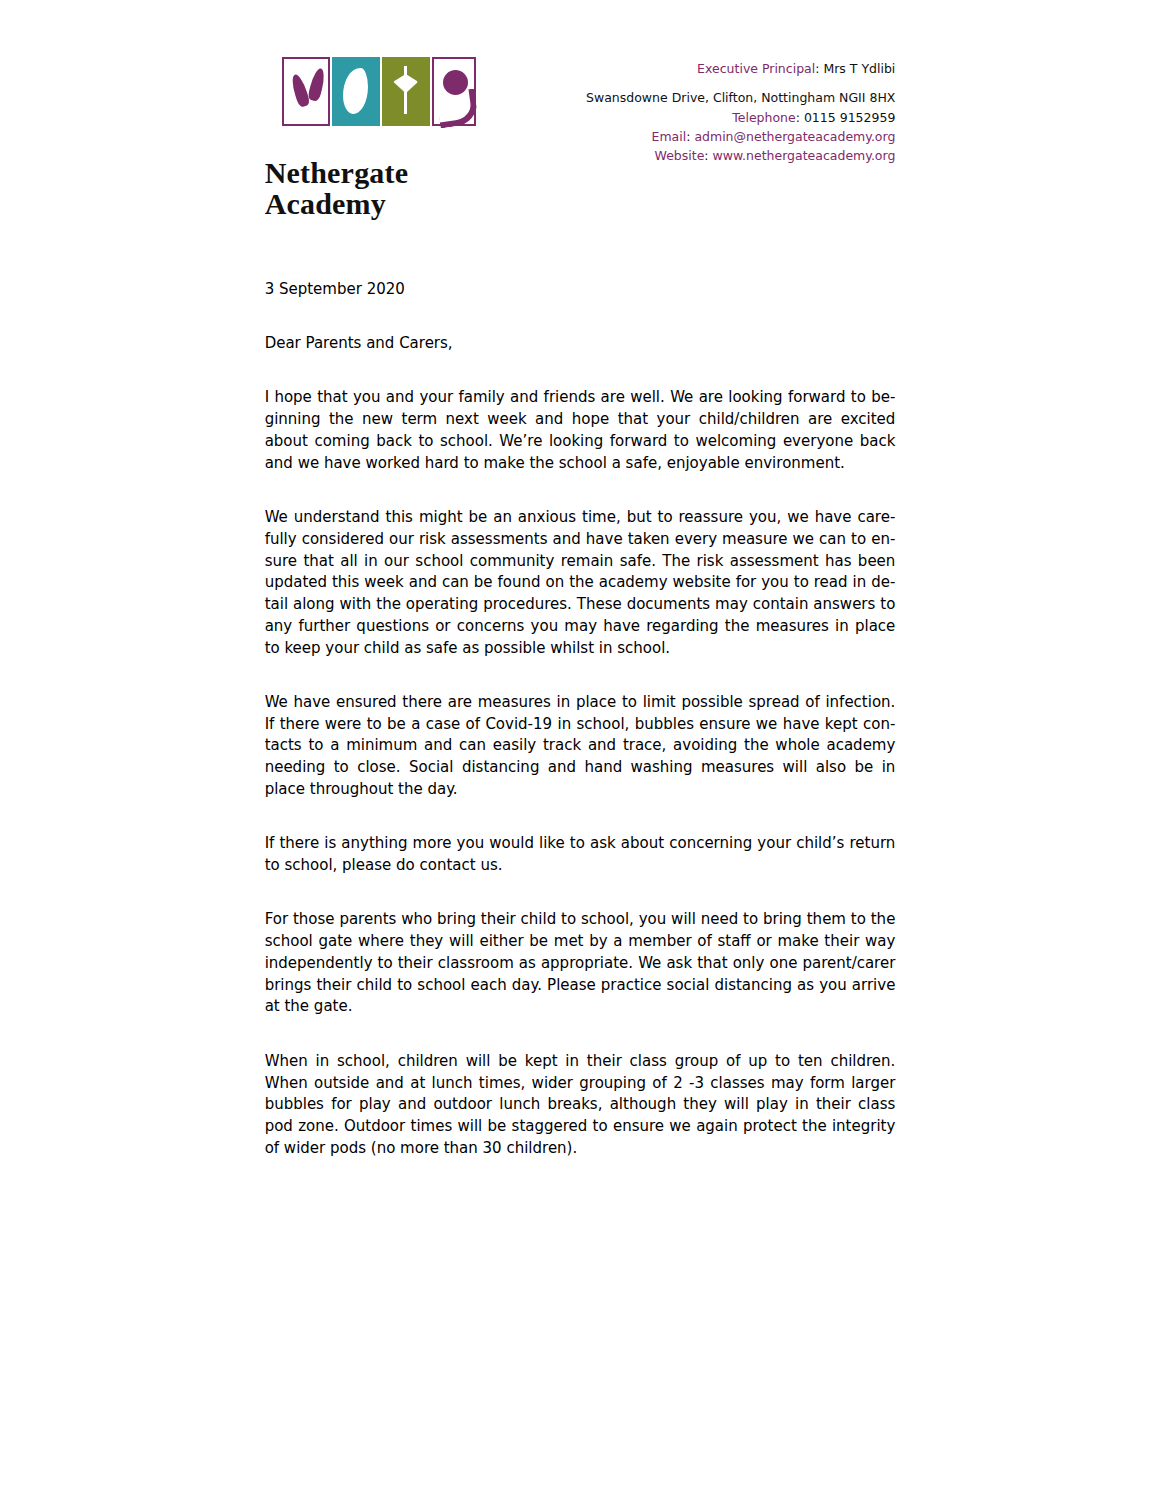Nethergate Academy
Executive Principal: Mrs T Ydlibi
Swansdowne Drive, Clifton, Nottingham NGII 8HX
Telephone: 0115 9152959
Email: admin@nethergateacademy.org
Website: www.nethergateacademy.org
3 September 2020
Dear Parents and Carers,
I hope that you and your family and friends are well. We are looking forward to beginning the new term next week and hope that your child/children are excited about coming back to school. We’re looking forward to welcoming everyone back and we have worked hard to make the school a safe, enjoyable environment.
We understand this might be an anxious time, but to reassure you, we have carefully considered our risk assessments and have taken every measure we can to ensure that all in our school community remain safe. The risk assessment has been updated this week and can be found on the academy website for you to read in detail along with the operating procedures. These documents may contain answers to any further questions or concerns you may have regarding the measures in place to keep your child as safe as possible whilst in school.
We have ensured there are measures in place to limit possible spread of infection. If there were to be a case of Covid-19 in school, bubbles ensure we have kept contacts to a minimum and can easily track and trace, avoiding the whole academy needing to close. Social distancing and hand washing measures will also be in place throughout the day.
If there is anything more you would like to ask about concerning your child’s return to school, please do contact us.
For those parents who bring their child to school, you will need to bring them to the school gate where they will either be met by a member of staff or make their way independently to their classroom as appropriate. We ask that only one parent/carer brings their child to school each day. Please practice social distancing as you arrive at the gate.
When in school, children will be kept in their class group of up to ten children. When outside and at lunch times, wider grouping of 2 -3 classes may form larger bubbles for play and outdoor lunch breaks, although they will play in their class pod zone. Outdoor times will be staggered to ensure we again protect the integrity of wider pods (no more than 30 children).